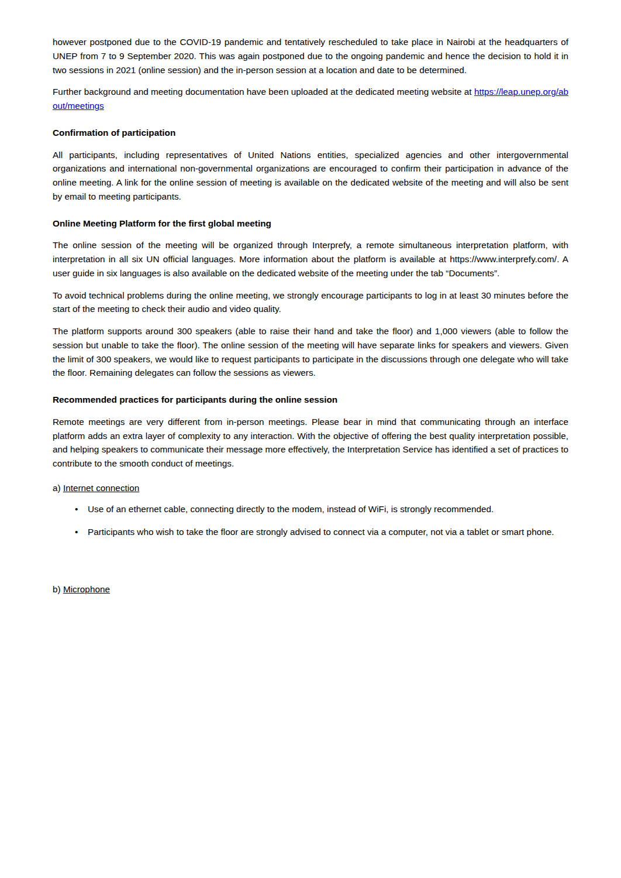however postponed due to the COVID-19 pandemic and tentatively rescheduled to take place in Nairobi at the headquarters of UNEP from 7 to 9 September 2020. This was again postponed due to the ongoing pandemic and hence the decision to hold it in two sessions in 2021 (online session) and the in-person session at a location and date to be determined.
Further background and meeting documentation have been uploaded at the dedicated meeting website at https://leap.unep.org/about/meetings
Confirmation of participation
All participants, including representatives of United Nations entities, specialized agencies and other intergovernmental organizations and international non-governmental organizations are encouraged to confirm their participation in advance of the online meeting. A link for the online session of meeting is available on the dedicated website of the meeting and will also be sent by email to meeting participants.
Online Meeting Platform for the first global meeting
The online session of the meeting will be organized through Interprefy, a remote simultaneous interpretation platform, with interpretation in all six UN official languages. More information about the platform is available at https://www.interprefy.com/. A user guide in six languages is also available on the dedicated website of the meeting under the tab “Documents”.
To avoid technical problems during the online meeting, we strongly encourage participants to log in at least 30 minutes before the start of the meeting to check their audio and video quality.
The platform supports around 300 speakers (able to raise their hand and take the floor) and 1,000 viewers (able to follow the session but unable to take the floor). The online session of the meeting will have separate links for speakers and viewers. Given the limit of 300 speakers, we would like to request participants to participate in the discussions through one delegate who will take the floor. Remaining delegates can follow the sessions as viewers.
Recommended practices for participants during the online session
Remote meetings are very different from in-person meetings. Please bear in mind that communicating through an interface platform adds an extra layer of complexity to any interaction. With the objective of offering the best quality interpretation possible, and helping speakers to communicate their message more effectively, the Interpretation Service has identified a set of practices to contribute to the smooth conduct of meetings.
a) Internet connection
Use of an ethernet cable, connecting directly to the modem, instead of WiFi, is strongly recommended.
Participants who wish to take the floor are strongly advised to connect via a computer, not via a tablet or smart phone.
b) Microphone